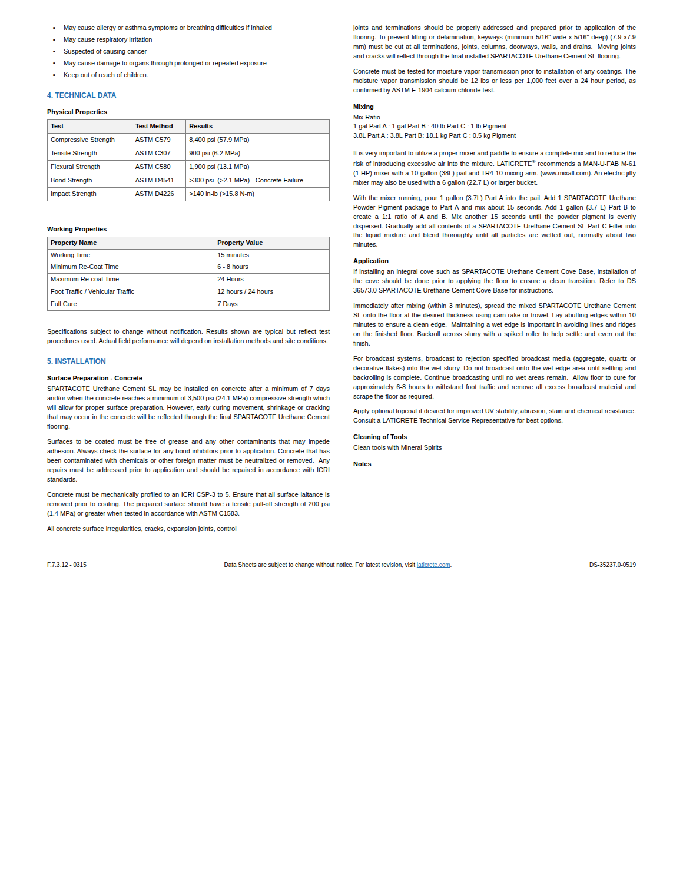May cause allergy or asthma symptoms or breathing difficulties if inhaled
May cause respiratory irritation
Suspected of causing cancer
May cause damage to organs through prolonged or repeated exposure
Keep out of reach of children.
4. TECHNICAL DATA
Physical Properties
| Test | Test Method | Results |
| --- | --- | --- |
| Compressive Strength | ASTM C579 | 8,400 psi (57.9 MPa) |
| Tensile Strength | ASTM C307 | 900 psi (6.2 MPa) |
| Flexural Strength | ASTM C580 | 1,900 psi (13.1 MPa) |
| Bond Strength | ASTM D4541 | >300 psi (>2.1 MPa) - Concrete Failure |
| Impact Strength | ASTM D4226 | >140 in-lb (>15.8 N-m) |
Working Properties
| Property Name | Property Value |
| --- | --- |
| Working Time | 15 minutes |
| Minimum Re-Coat Time | 6 - 8 hours |
| Maximum Re-coat Time | 24 Hours |
| Foot Traffic / Vehicular Traffic | 12 hours / 24 hours |
| Full Cure | 7 Days |
Specifications subject to change without notification. Results shown are typical but reflect test procedures used. Actual field performance will depend on installation methods and site conditions.
5. INSTALLATION
Surface Preparation - Concrete
SPARTACOTE Urethane Cement SL may be installed on concrete after a minimum of 7 days and/or when the concrete reaches a minimum of 3,500 psi (24.1 MPa) compressive strength which will allow for proper surface preparation. However, early curing movement, shrinkage or cracking that may occur in the concrete will be reflected through the final SPARTACOTE Urethane Cement flooring.
Surfaces to be coated must be free of grease and any other contaminants that may impede adhesion. Always check the surface for any bond inhibitors prior to application. Concrete that has been contaminated with chemicals or other foreign matter must be neutralized or removed. Any repairs must be addressed prior to application and should be repaired in accordance with ICRI standards.
Concrete must be mechanically profiled to an ICRI CSP-3 to 5. Ensure that all surface laitance is removed prior to coating. The prepared surface should have a tensile pull-off strength of 200 psi (1.4 MPa) or greater when tested in accordance with ASTM C1583.
All concrete surface irregularities, cracks, expansion joints, control
joints and terminations should be properly addressed and prepared prior to application of the flooring. To prevent lifting or delamination, keyways (minimum 5/16" wide x 5/16" deep) (7.9 x7.9 mm) must be cut at all terminations, joints, columns, doorways, walls, and drains. Moving joints and cracks will reflect through the final installed SPARTACOTE Urethane Cement SL flooring.
Concrete must be tested for moisture vapor transmission prior to installation of any coatings. The moisture vapor transmission should be 12 lbs or less per 1,000 feet over a 24 hour period, as confirmed by ASTM E-1904 calcium chloride test.
Mixing
Mix Ratio
1 gal Part A : 1 gal Part B : 40 lb Part C : 1 lb Pigment
3.8L Part A : 3.8L Part B: 18.1 kg Part C : 0.5 kg Pigment
It is very important to utilize a proper mixer and paddle to ensure a complete mix and to reduce the risk of introducing excessive air into the mixture. LATICRETE® recommends a MAN-U-FAB M-61 (1 HP) mixer with a 10-gallon (38L) pail and TR4-10 mixing arm. (www.mixall.com). An electric jiffy mixer may also be used with a 6 gallon (22.7 L) or larger bucket.
With the mixer running, pour 1 gallon (3.7L) Part A into the pail. Add 1 SPARTACOTE Urethane Powder Pigment package to Part A and mix about 15 seconds. Add 1 gallon (3.7 L) Part B to create a 1:1 ratio of A and B. Mix another 15 seconds until the powder pigment is evenly dispersed. Gradually add all contents of a SPARTACOTE Urethane Cement SL Part C Filler into the liquid mixture and blend thoroughly until all particles are wetted out, normally about two minutes.
Application
If installing an integral cove such as SPARTACOTE Urethane Cement Cove Base, installation of the cove should be done prior to applying the floor to ensure a clean transition. Refer to DS 36573.0 SPARTACOTE Urethane Cement Cove Base for instructions.
Immediately after mixing (within 3 minutes), spread the mixed SPARTACOTE Urethane Cement SL onto the floor at the desired thickness using cam rake or trowel. Lay abutting edges within 10 minutes to ensure a clean edge. Maintaining a wet edge is important in avoiding lines and ridges on the finished floor. Backroll across slurry with a spiked roller to help settle and even out the finish.
For broadcast systems, broadcast to rejection specified broadcast media (aggregate, quartz or decorative flakes) into the wet slurry. Do not broadcast onto the wet edge area until settling and backrolling is complete. Continue broadcasting until no wet areas remain. Allow floor to cure for approximately 6-8 hours to withstand foot traffic and remove all excess broadcast material and scrape the floor as required.
Apply optional topcoat if desired for improved UV stability, abrasion, stain and chemical resistance. Consult a LATICRETE Technical Service Representative for best options.
Cleaning of Tools
Clean tools with Mineral Spirits
Notes
F.7.3.12 - 0315
Data Sheets are subject to change without notice. For latest revision, visit laticrete.com.
DS-35237.0-0519